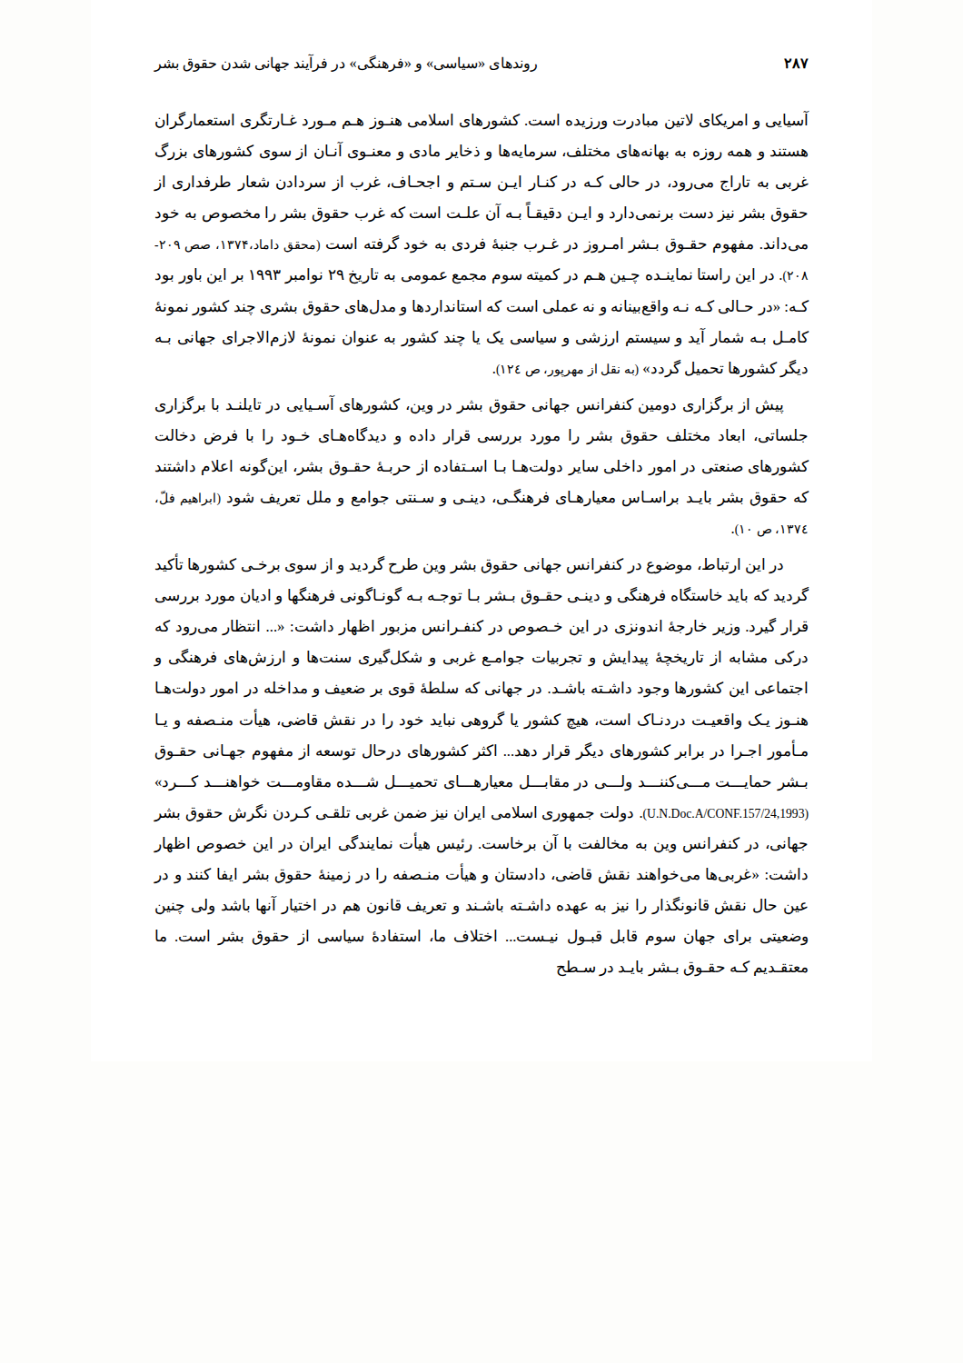۲۸۷ روندهای «سیاسی» و «فرهنگی» در فرآیند جهانی شدن حقوق بشر
آسیایی و امریکای لاتین مبادرت ورزیده است. کشورهای اسلامی هنـوز هـم مـورد غـارتگری استعمارگران هستند و همه روزه به بهانه‌های مختلف، سرمایه‌ها و ذخایر مادی و معنـوی آنـان از سوی کشورهای بزرگ غربی به تاراج می‌رود، در حالی کـه در کنـار ایـن سـتم و اجحـاف، غرب از سردادن شعار طرفداری از حقوق بشر نیز دست برنمی‌دارد و ایـن دقیقـاً بـه آن علـت است که غرب حقوق بشر را مخصوص به خود می‌داند. مفهوم حقـوق بـشر امـروز در غـرب جنبهٔ فردی به خود گرفته است (محقق داماد،۱۳۷۴، صص ۲۰۹- ۲۰۸). در این راستا نماینـده چـین هـم در کمیته سوم مجمع عمومی به تاریخ ۲۹ نوامبر ۱۹۹۳ بر این باور بود کـه: «در حـالی کـه نـه واقع‌بینانه و نه عملی است که استانداردها و مدل‌های حقوق بشری چند کشور نمونهٔ کامـل بـه شمار آید و سیستم ارزشی و سیاسی یک یا چند کشور به عنوان نمونهٔ لازم‌الاجرای جهانی بـه دیگر کشورها تحمیل گردد» (به نقل از مهرپور، ص ۱۲٤).
پیش از برگزاری دومین کنفرانس جهانی حقوق بشر در وین، کشورهای آسـیایی در تایلنـد با برگزاری جلساتی، ابعاد مختلف حقوق بشر را مورد بررسی قرار داده و دیدگاه‌هـای خـود را با فرض دخالت کشورهای صنعتی در امور داخلی سایر دولت‌هـا بـا اسـتفاده از حربـهٔ حقـوق بشر، این‌گونه اعلام داشتند که حقوق بشر بایـد براسـاس معیارهـای فرهنگـی، دینـی و سـنتی جوامع و ملل تعریف شود (ابراهیم فلّ، ۱۳۷٤، ص ۱۰).
در این ارتباط، موضوع در کنفرانس جهانی حقوق بشر وین طرح گردید و از سوی برخـی کشورها تأکید گردید که باید خاستگاه فرهنگی و دینـی حقـوق بـشر بـا توجـه بـه گونـاگونی فرهنگها و ادیان مورد بررسی قرار گیرد. وزیر خارجهٔ اندونزی در این خـصوص در کنفـرانس مزبور اظهار داشت: «... انتظار می‌رود که درکی مشابه از تاریخچهٔ پیدایش و تجربیات جوامـع غربی و شکل‌گیری سنت‌ها و ارزش‌های فرهنگی و اجتماعی این کشورها وجود داشـته باشـد. در جهانی که سلطهٔ قوی بر ضعیف و مداخله در امور دولت‌هـا هنـوز یـک واقعیـت دردنـاک است، هیچ کشور یا گروهی نباید خود را در نقش قاضی، هیأت منـصفه و یـا مـأمور اجـرا در برابر کشورهای دیگر قرار دهد... اکثر کشورهای درحال توسعه از مفهوم جهـانی حقـوق بـشر حمایـــت مـــی‌کننـــد ولـــی در مقابـــل معیارهـــای تحمیـــل شـــده مقاومـــت خواهنـــد کـــرد» (U.N.Doc.A/CONF.157/24,1993). دولت جمهوری اسلامی ایران نیز ضمن غربی تلقـی کـردن نگرش حقوق بشر جهانی، در کنفرانس وین به مخالفت با آن برخاست. رئیس هیأت نمایندگی ایران در این خصوص اظهار داشت: «غربی‌ها می‌خواهند نقش قاضی، دادستان و هیأت منـصفه را در زمینهٔ حقوق بشر ایفا کنند و در عین حال نقش قانونگذار را نیز به عهده داشـته باشـند و تعریف قانون هم در اختیار آنها باشد ولی چنین وضعیتی برای جهان سوم قابل قبـول نیـست... اختلاف ما، استفادهٔ سیاسی از حقوق بشر است. ما معتقـدیم کـه حقـوق بـشر بایـد در سـطح